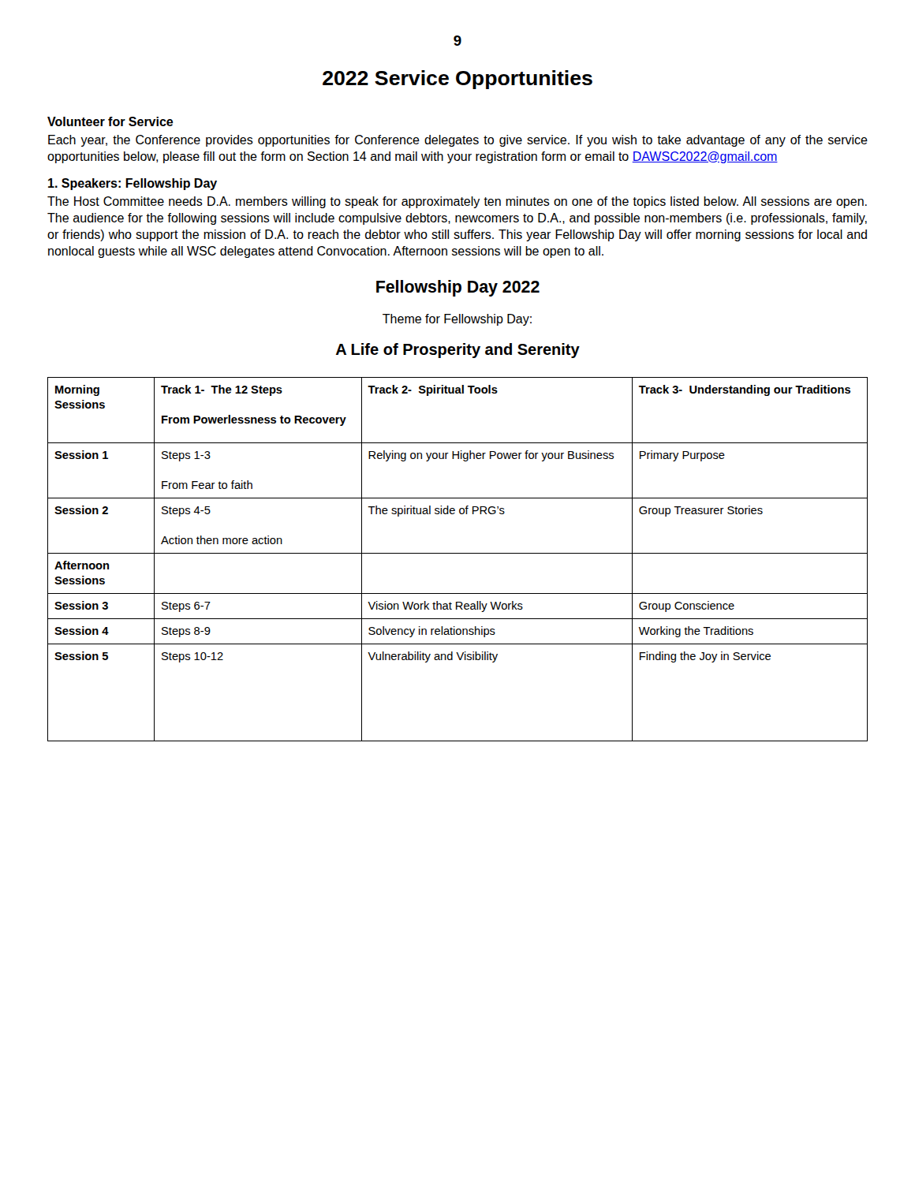9
2022 Service Opportunities
Volunteer for Service
Each year, the Conference provides opportunities for Conference delegates to give service. If you wish to take advantage of any of the service opportunities below, please fill out the form on Section 14 and mail with your registration form or email to DAWSC2022@gmail.com
1. Speakers: Fellowship Day
The Host Committee needs D.A. members willing to speak for approximately ten minutes on one of the topics listed below. All sessions are open. The audience for the following sessions will include compulsive debtors, newcomers to D.A., and possible non-members (i.e. professionals, family, or friends) who support the mission of D.A. to reach the debtor who still suffers. This year Fellowship Day will offer morning sessions for local and nonlocal guests while all WSC delegates attend Convocation. Afternoon sessions will be open to all.
Fellowship Day 2022
Theme for Fellowship Day:
A Life of Prosperity and Serenity
| Morning Sessions | Track 1- The 12 Steps From Powerlessness to Recovery | Track 2- Spiritual Tools | Track 3- Understanding our Traditions |
| --- | --- | --- | --- |
| Session 1 | Steps 1-3 From Fear to faith | Relying on your Higher Power for your Business | Primary Purpose |
| Session 2 | Steps 4-5 Action then more action | The spiritual side of PRG’s | Group Treasurer Stories |
| Afternoon Sessions | | | |
| Session 3 | Steps 6-7 | Vision Work that Really Works | Group Conscience |
| Session 4 | Steps 8-9 | Solvency in relationships | Working the Traditions |
| Session 5 | Steps 10-12 | Vulnerability and Visibility | Finding the Joy in Service |